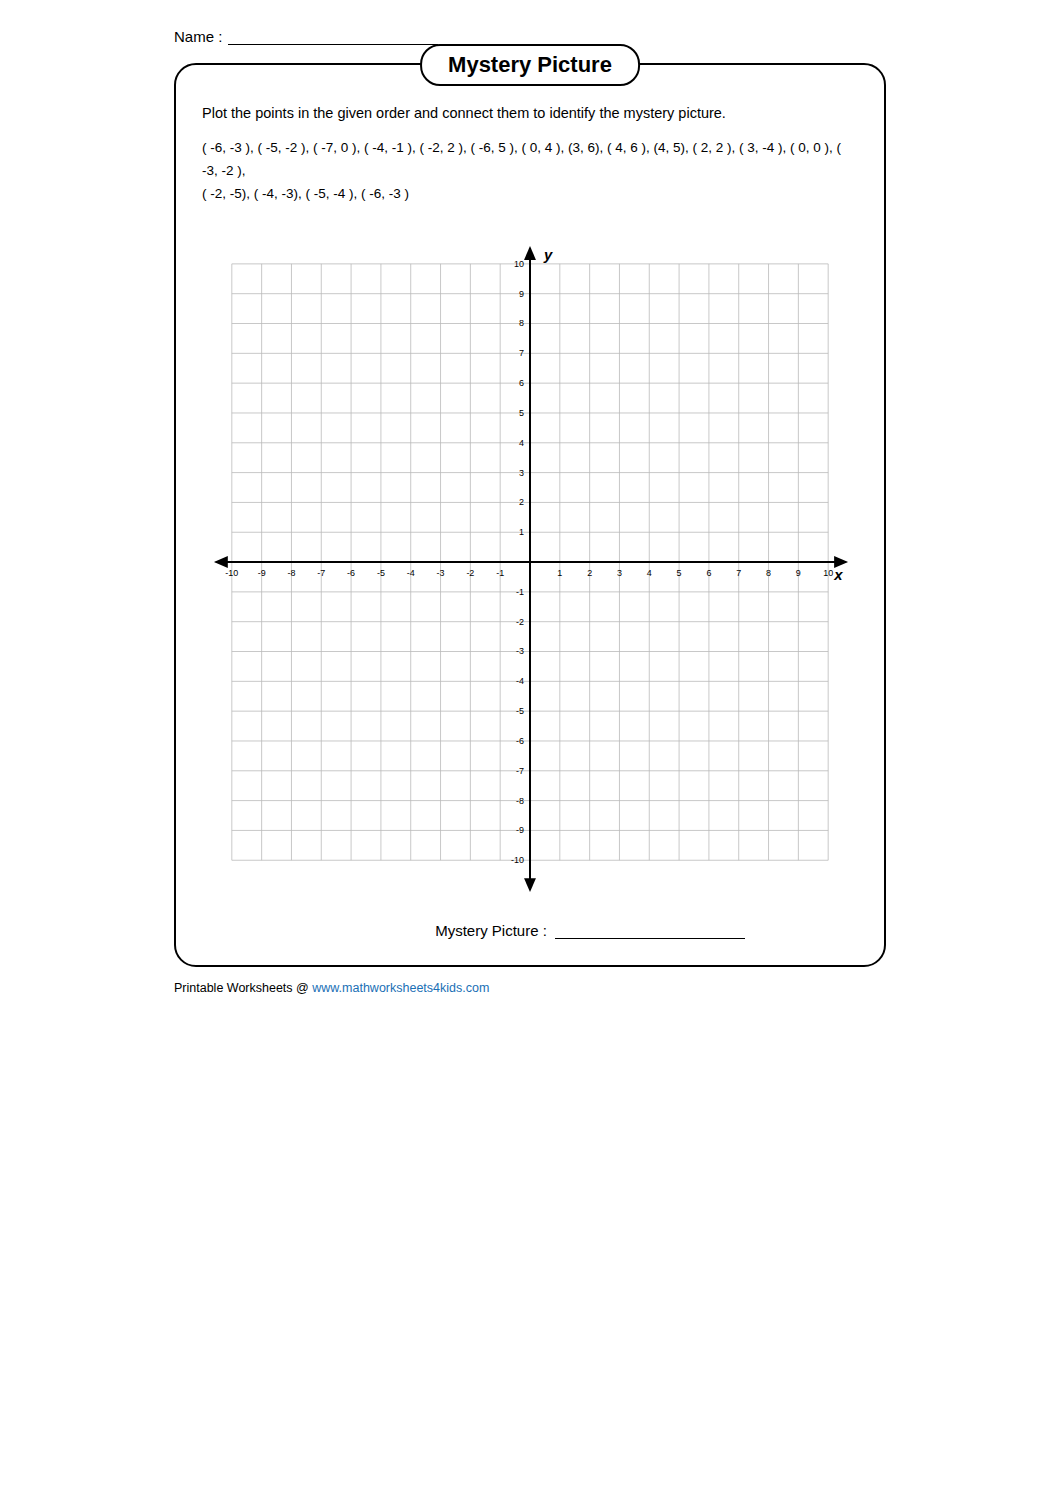Name :
Mystery Picture
Plot the points in the given order and connect them to identify the mystery picture.
( -6, -3 ), ( -5, -2 ), ( -7, 0 ), ( -4, -1 ), ( -2, 2 ), ( -6, 5 ), ( 0, 4 ), (3, 6), ( 4, 6 ), (4, 5), ( 2, 2 ), ( 3, -4 ), ( 0, 0 ), ( -3, -2 ),
( -2, -5), ( -4, -3), ( -5, -4 ), ( -6, -3 )
Mapping: x_px = 330 + 30*x (x from -10..10 => 30..630) y_px = 330 - 30*y (y from -10..10 => 630..30) Grid drawn only over the -10..10 square (30..630 px). y x -10 -9 -8 -7 -6 -5 -4 -3 -2 -1 1 2 3 4 5 6 7 8 9 10 10 9 8 7 6 5 4 3 2 1 -1 -2 -3 -4 -5 -6 -7 -8 -9 -10
Mystery Picture :
Printable Worksheets @ www.mathworksheets4kids.com